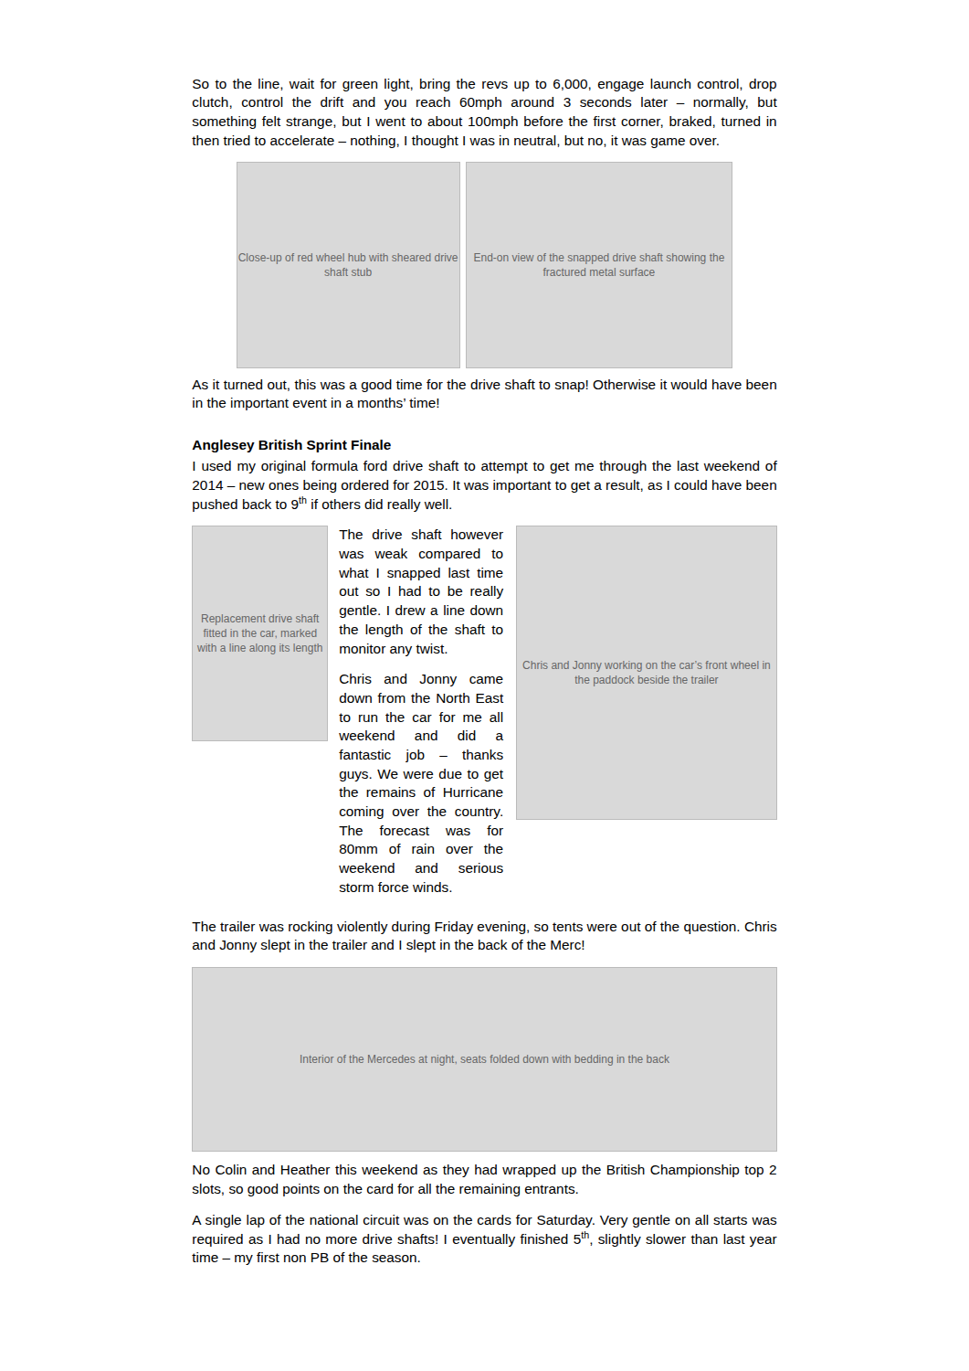So to the line, wait for green light, bring the revs up to 6,000, engage launch control, drop clutch, control the drift and you reach 60mph around 3 seconds later – normally, but something felt strange, but I went to about 100mph before the first corner, braked, turned in then tried to accelerate – nothing, I thought I was in neutral, but no, it was game over.
Close-up of red wheel hub with sheared drive shaft stub
End-on view of the snapped drive shaft showing the fractured metal surface
As it turned out, this was a good time for the drive shaft to snap! Otherwise it would have been in the important event in a months’ time!
Anglesey British Sprint Finale
I used my original formula ford drive shaft to attempt to get me through the last weekend of 2014 – new ones being ordered for 2015. It was important to get a result, as I could have been pushed back to 9th if others did really well.
Replacement drive shaft fitted in the car, marked with a line along its length
The drive shaft however was weak compared to what I snapped last time out so I had to be really gentle. I drew a line down the length of the shaft to monitor any twist.
Chris and Jonny came down from the North East to run the car for me all weekend and did a fantastic job – thanks guys. We were due to get the remains of Hurricane coming over the country. The forecast was for 80mm of rain over the weekend and serious storm force winds.
Chris and Jonny working on the car’s front wheel in the paddock beside the trailer
The trailer was rocking violently during Friday evening, so tents were out of the question. Chris and Jonny slept in the trailer and I slept in the back of the Merc!
Interior of the Mercedes at night, seats folded down with bedding in the back
No Colin and Heather this weekend as they had wrapped up the British Championship top 2 slots, so good points on the card for all the remaining entrants.
A single lap of the national circuit was on the cards for Saturday. Very gentle on all starts was required as I had no more drive shafts! I eventually finished 5th, slightly slower than last year time – my first non PB of the season.